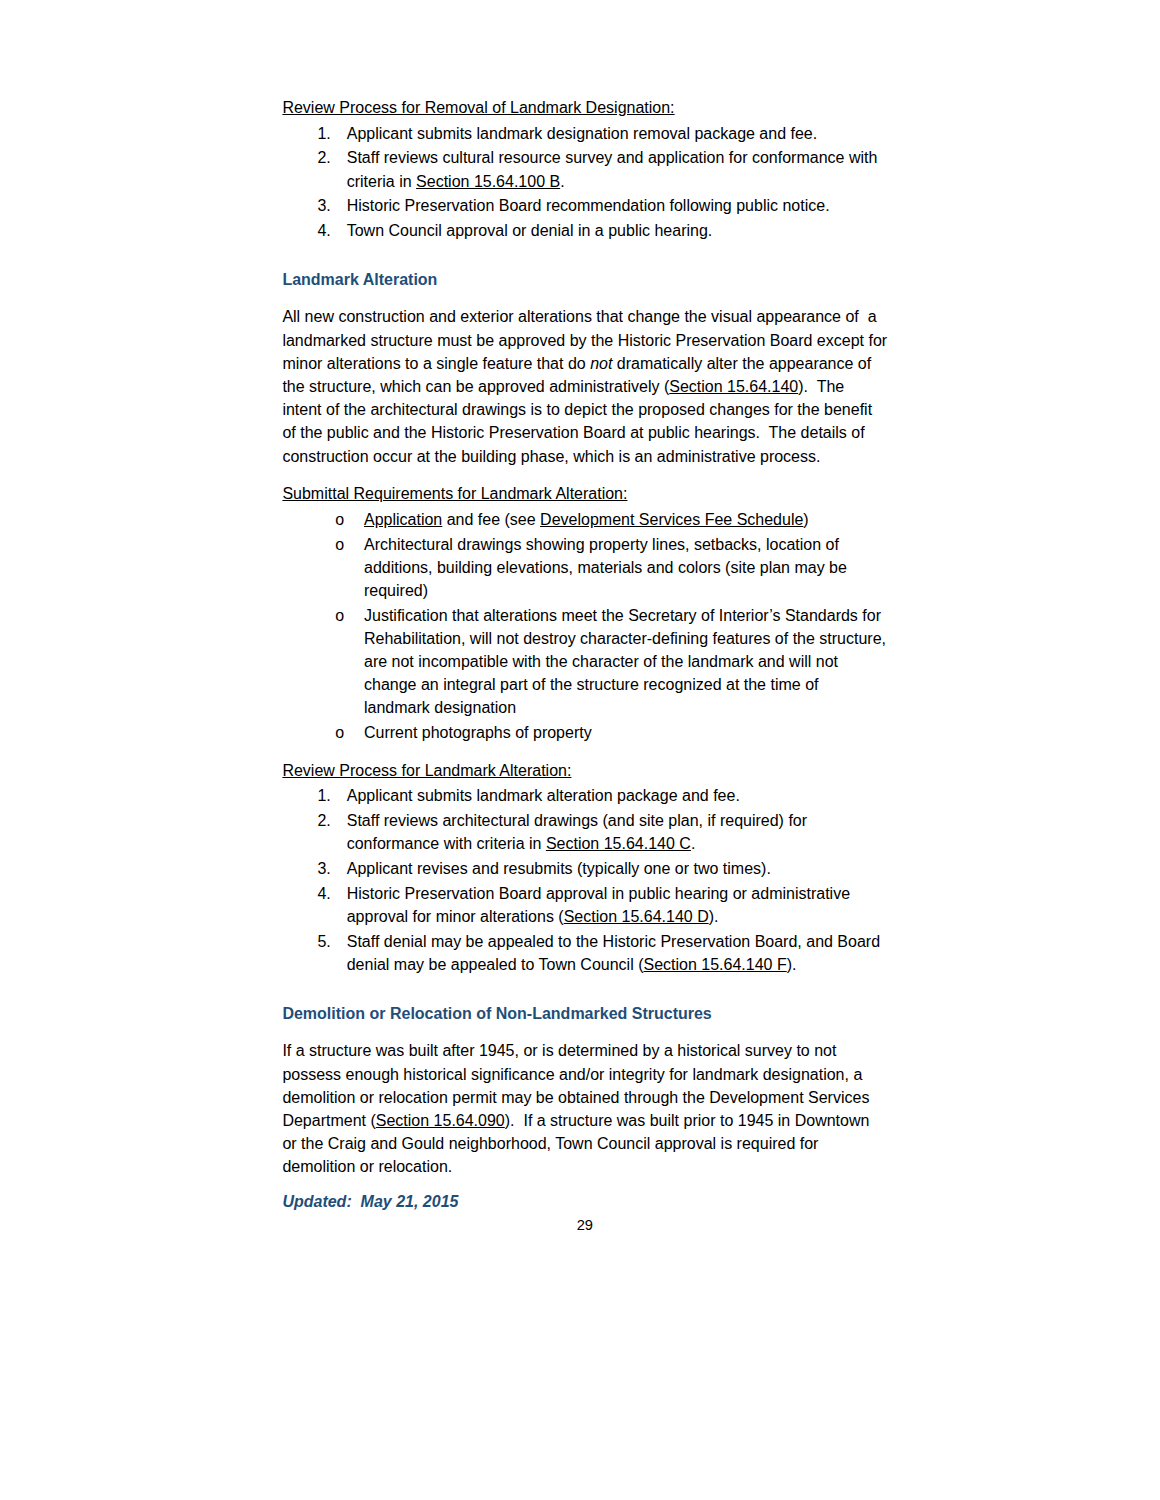Review Process for Removal of Landmark Designation:
Applicant submits landmark designation removal package and fee.
Staff reviews cultural resource survey and application for conformance with criteria in Section 15.64.100 B.
Historic Preservation Board recommendation following public notice.
Town Council approval or denial in a public hearing.
Landmark Alteration
All new construction and exterior alterations that change the visual appearance of a landmarked structure must be approved by the Historic Preservation Board except for minor alterations to a single feature that do not dramatically alter the appearance of the structure, which can be approved administratively (Section 15.64.140). The intent of the architectural drawings is to depict the proposed changes for the benefit of the public and the Historic Preservation Board at public hearings. The details of construction occur at the building phase, which is an administrative process.
Submittal Requirements for Landmark Alteration:
Application and fee (see Development Services Fee Schedule)
Architectural drawings showing property lines, setbacks, location of additions, building elevations, materials and colors (site plan may be required)
Justification that alterations meet the Secretary of Interior’s Standards for Rehabilitation, will not destroy character-defining features of the structure, are not incompatible with the character of the landmark and will not change an integral part of the structure recognized at the time of landmark designation
Current photographs of property
Review Process for Landmark Alteration:
Applicant submits landmark alteration package and fee.
Staff reviews architectural drawings (and site plan, if required) for conformance with criteria in Section 15.64.140 C.
Applicant revises and resubmits (typically one or two times).
Historic Preservation Board approval in public hearing or administrative approval for minor alterations (Section 15.64.140 D).
Staff denial may be appealed to the Historic Preservation Board, and Board denial may be appealed to Town Council (Section 15.64.140 F).
Demolition or Relocation of Non-Landmarked Structures
If a structure was built after 1945, or is determined by a historical survey to not possess enough historical significance and/or integrity for landmark designation, a demolition or relocation permit may be obtained through the Development Services Department (Section 15.64.090). If a structure was built prior to 1945 in Downtown or the Craig and Gould neighborhood, Town Council approval is required for demolition or relocation.
Updated: May 21, 2015
29